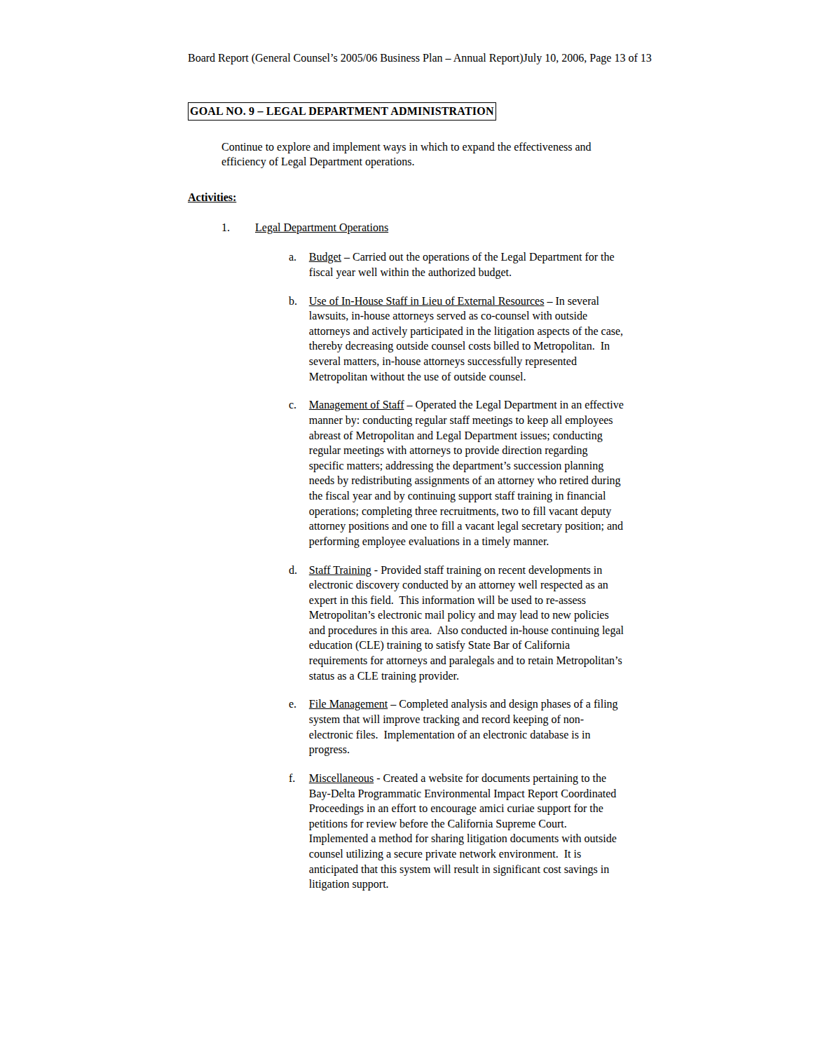Board Report (General Counsel’s 2005/06 Business Plan – Annual Report)
July 10, 2006, Page 13 of 13
GOAL NO. 9 – LEGAL DEPARTMENT ADMINISTRATION
Continue to explore and implement ways in which to expand the effectiveness and efficiency of Legal Department operations.
Activities
1.
Legal Department Operations
a.
Budget – Carried out the operations of the Legal Department for the fiscal year well within the authorized budget.
b.
Use of In-House Staff in Lieu of External Resources – In several lawsuits, in-house attorneys served as co-counsel with outside attorneys and actively participated in the litigation aspects of the case, thereby decreasing outside counsel costs billed to Metropolitan. In several matters, in-house attorneys successfully represented Metropolitan without the use of outside counsel.
c.
Management of Staff – Operated the Legal Department in an effective manner by: conducting regular staff meetings to keep all employees abreast of Metropolitan and Legal Department issues; conducting regular meetings with attorneys to provide direction regarding specific matters; addressing the department’s succession planning needs by redistributing assignments of an attorney who retired during the fiscal year and by continuing support staff training in financial operations; completing three recruitments, two to fill vacant deputy attorney positions and one to fill a vacant legal secretary position; and performing employee evaluations in a timely manner.
d.
Staff Training - Provided staff training on recent developments in electronic discovery conducted by an attorney well respected as an expert in this field. This information will be used to re-assess Metropolitan’s electronic mail policy and may lead to new policies and procedures in this area. Also conducted in-house continuing legal education (CLE) training to satisfy State Bar of California requirements for attorneys and paralegals and to retain Metropolitan’s status as a CLE training provider.
e.
File Management – Completed analysis and design phases of a filing system that will improve tracking and record keeping of non-electronic files. Implementation of an electronic database is in progress.
f.
Miscellaneous - Created a website for documents pertaining to the Bay-Delta Programmatic Environmental Impact Report Coordinated Proceedings in an effort to encourage amici curiae support for the petitions for review before the California Supreme Court. Implemented a method for sharing litigation documents with outside counsel utilizing a secure private network environment. It is anticipated that this system will result in significant cost savings in litigation support.